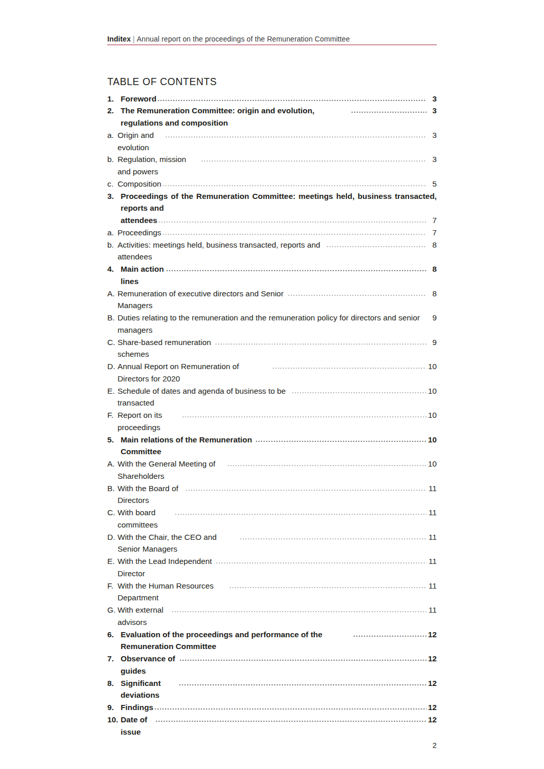Inditex|Annual report on the proceedings of the Remuneration Committee
TABLE OF CONTENTS
1. Foreword .................................................................................................................................................. 3
2. The Remuneration Committee: origin and evolution, regulations and composition ....................................... 3
a. Origin and evolution ......................................................................................................................................................... 3
b. Regulation, mission and powers ....................................................................................................................... 3
c. Composition ..................................................................................................................................................................... 5
3. Proceedings of the Remuneration Committee: meetings held, business transacted, reports and
attendees ......................................................................................................................................................................... 7
a. Proceedings ....................................................................................................................................................................... 7
b. Activities: meetings held, business transacted, reports and attendees ............................................. 8
4. Main action lines ................................................................................................................................................. 8
A. Remuneration of executive directors and Senior Managers ................................................................. 8
B. Duties relating to the remuneration and the remuneration policy for directors and senior managers 9
C. Share-based remuneration schemes ............................................................................................................. 9
D. Annual Report on Remuneration of Directors for 2020 ......................................................................... 10
E. Schedule of dates and agenda of business to be transacted ............................................................... 10
F. Report on its proceedings ....................................................................................................................................... 10
5. Main relations of the Remuneration Committee ....................................................................................... 10
A. With the General Meeting of Shareholders ......................................................................................................... 10
B. With the Board of Directors ..................................................................................................................................... 11
C. With board committees ............................................................................................................................................. 11
D. With the Chair, the CEO and Senior Managers ................................................................................................. 11
E. With the Lead Independent Director ......................................................................................................... 11
F. With the Human Resources Department ................................................................................................. 11
G. With external advisors ................................................................................................................................................. 11
6. Evaluation of the proceedings and performance of the Remuneration Committee ..................................... 12
7. Observance of guides ......................................................................................................................................... 12
8. Significant deviations ......................................................................................................................................... 12
9. Findings ..................................................................................................................................................................... 12
10. Date of issue ......................................................................................................................................................... 12
2